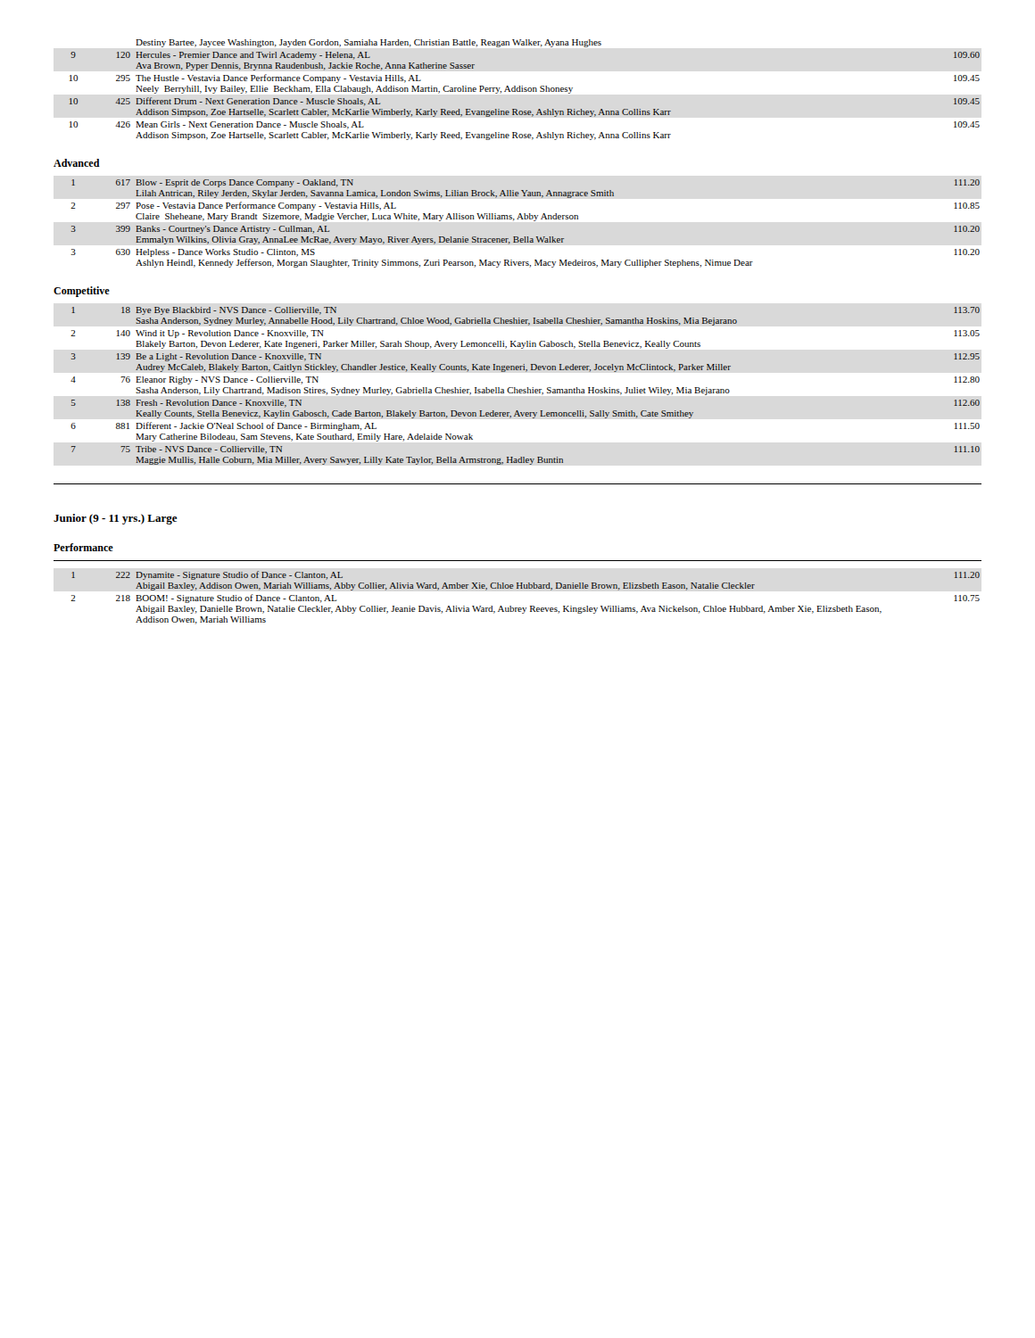| | | Destiny Bartee, Jaycee Washington, Jayden Gordon, Samiaha Harden, Christian Battle, Reagan Walker, Ayana Hughes | |
| 9 | 120 | Hercules - Premier Dance and Twirl Academy - Helena, AL Ava Brown, Pyper Dennis, Brynna Raudenbush, Jackie Roche, Anna Katherine Sasser | 109.60 |
| 10 | 295 | The Hustle - Vestavia Dance Performance Company - Vestavia Hills, AL Neely Berryhill, Ivy Bailey, Ellie Beckham, Ella Clabaugh, Addison Martin, Caroline Perry, Addison Shonesy | 109.45 |
| 10 | 425 | Different Drum - Next Generation Dance - Muscle Shoals, AL Addison Simpson, Zoe Hartselle, Scarlett Cabler, McKarlie Wimberly, Karly Reed, Evangeline Rose, Ashlyn Richey, Anna Collins Karr | 109.45 |
| 10 | 426 | Mean Girls - Next Generation Dance - Muscle Shoals, AL Addison Simpson, Zoe Hartselle, Scarlett Cabler, McKarlie Wimberly, Karly Reed, Evangeline Rose, Ashlyn Richey, Anna Collins Karr | 109.45 |
Advanced
| 1 | 617 | Blow - Esprit de Corps Dance Company - Oakland, TN Lilah Antrican, Riley Jerden, Skylar Jerden, Savanna Lamica, London Swims, Lilian Brock, Allie Yaun, Annagrace Smith | 111.20 |
| 2 | 297 | Pose - Vestavia Dance Performance Company - Vestavia Hills, AL Claire Sheheane, Mary Brandt Sizemore, Madgie Vercher, Luca White, Mary Allison Williams, Abby Anderson | 110.85 |
| 3 | 399 | Banks - Courtney's Dance Artistry - Cullman, AL Emmalyn Wilkins, Olivia Gray, AnnaLee McRae, Avery Mayo, River Ayers, Delanie Stracener, Bella Walker | 110.20 |
| 3 | 630 | Helpless - Dance Works Studio - Clinton, MS Ashlyn Heindl, Kennedy Jefferson, Morgan Slaughter, Trinity Simmons, Zuri Pearson, Macy Rivers, Macy Medeiros, Mary Cullipher Stephens, Nimue Dear | 110.20 |
Competitive
| 1 | 18 | Bye Bye Blackbird - NVS Dance - Collierville, TN Sasha Anderson, Sydney Murley, Annabelle Hood, Lily Chartrand, Chloe Wood, Gabriella Cheshier, Isabella Cheshier, Samantha Hoskins, Mia Bejarano | 113.70 |
| 2 | 140 | Wind it Up - Revolution Dance - Knoxville, TN Blakely Barton, Devon Lederer, Kate Ingeneri, Parker Miller, Sarah Shoup, Avery Lemoncelli, Kaylin Gabosch, Stella Benevicz, Keally Counts | 113.05 |
| 3 | 139 | Be a Light - Revolution Dance - Knoxville, TN Audrey McCaleb, Blakely Barton, Caitlyn Stickley, Chandler Jestice, Keally Counts, Kate Ingeneri, Devon Lederer, Jocelyn McClintock, Parker Miller | 112.95 |
| 4 | 76 | Eleanor Rigby - NVS Dance - Collierville, TN Sasha Anderson, Lily Chartrand, Madison Stires, Sydney Murley, Gabriella Cheshier, Isabella Cheshier, Samantha Hoskins, Juliet Wiley, Mia Bejarano | 112.80 |
| 5 | 138 | Fresh - Revolution Dance - Knoxville, TN Keally Counts, Stella Benevicz, Kaylin Gabosch, Cade Barton, Blakely Barton, Devon Lederer, Avery Lemoncelli, Sally Smith, Cate Smithey | 112.60 |
| 6 | 881 | Different - Jackie O'Neal School of Dance - Birmingham, AL Mary Catherine Bilodeau, Sam Stevens, Kate Southard, Emily Hare, Adelaide Nowak | 111.50 |
| 7 | 75 | Tribe - NVS Dance - Collierville, TN Maggie Mullis, Halle Coburn, Mia Miller, Avery Sawyer, Lilly Kate Taylor, Bella Armstrong, Hadley Buntin | 111.10 |
Junior (9 - 11 yrs.) Large
Performance
| 1 | 222 | Dynamite - Signature Studio of Dance - Clanton, AL Abigail Baxley, Addison Owen, Mariah Williams, Abby Collier, Alivia Ward, Amber Xie, Chloe Hubbard, Danielle Brown, Elizsbeth Eason, Natalie Cleckler | 111.20 |
| 2 | 218 | BOOM! - Signature Studio of Dance - Clanton, AL Abigail Baxley, Danielle Brown, Natalie Cleckler, Abby Collier, Jeanie Davis, Alivia Ward, Aubrey Reeves, Kingsley Williams, Ava Nickelson, Chloe Hubbard, Amber Xie, Elizsbeth Eason, Addison Owen, Mariah Williams | 110.75 |